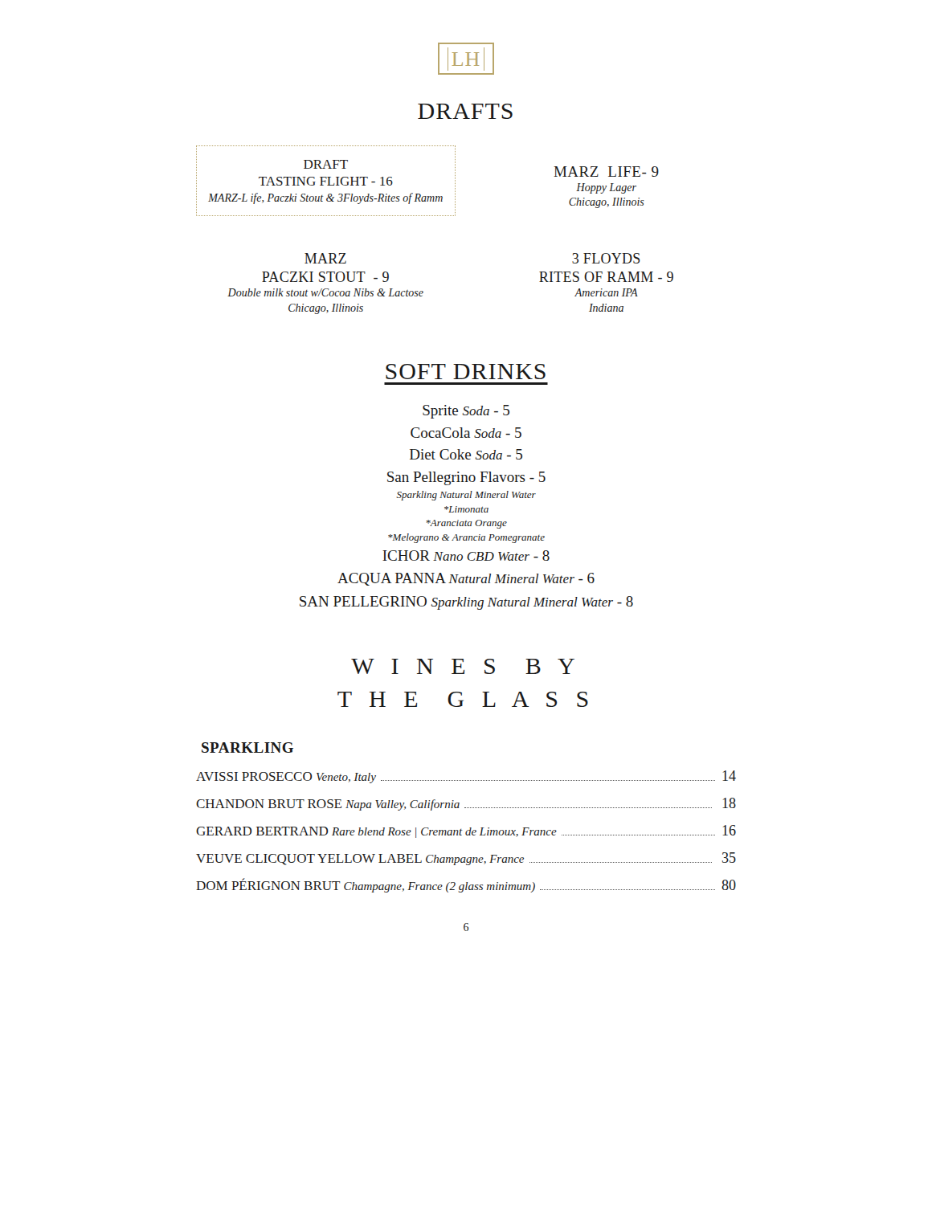LH
DRAFTS
DRAFT
TASTING FLIGHT - 16
MARZ-L ife, Paczki Stout & 3Floyds-Rites of Ramm
MARZ LIFE- 9
Hoppy Lager
Chicago, Illinois
MARZ
PACZKI STOUT - 9
Double milk stout w/Cocoa Nibs & Lactose
Chicago, Illinois
3 FLOYDS
RITES OF RAMM - 9
American IPA
Indiana
SOFT DRINKS
Sprite Soda - 5
CocaCola Soda - 5
Diet Coke Soda - 5
San Pellegrino Flavors - 5
Sparkling Natural Mineral Water
*Limonata
*Aranciata Orange
*Melograno & Arancia Pomegranate
ICHOR Nano CBD Water - 8
ACQUA PANNA Natural Mineral Water - 6
SAN PELLEGRINO Sparkling Natural Mineral Water - 8
W I N E S B Y
T H E G L A S S
SPARKLING
AVISSI PROSECCO Veneto, Italy 14
CHANDON BRUT ROSE Napa Valley, California 18
GERARD BERTRAND Rare blend Rose | Cremant de Limoux, France 16
VEUVE CLICQUOT YELLOW LABEL Champagne, France 35
DOM PÉRIGNON BRUT Champagne, France (2 glass minimum) 80
6